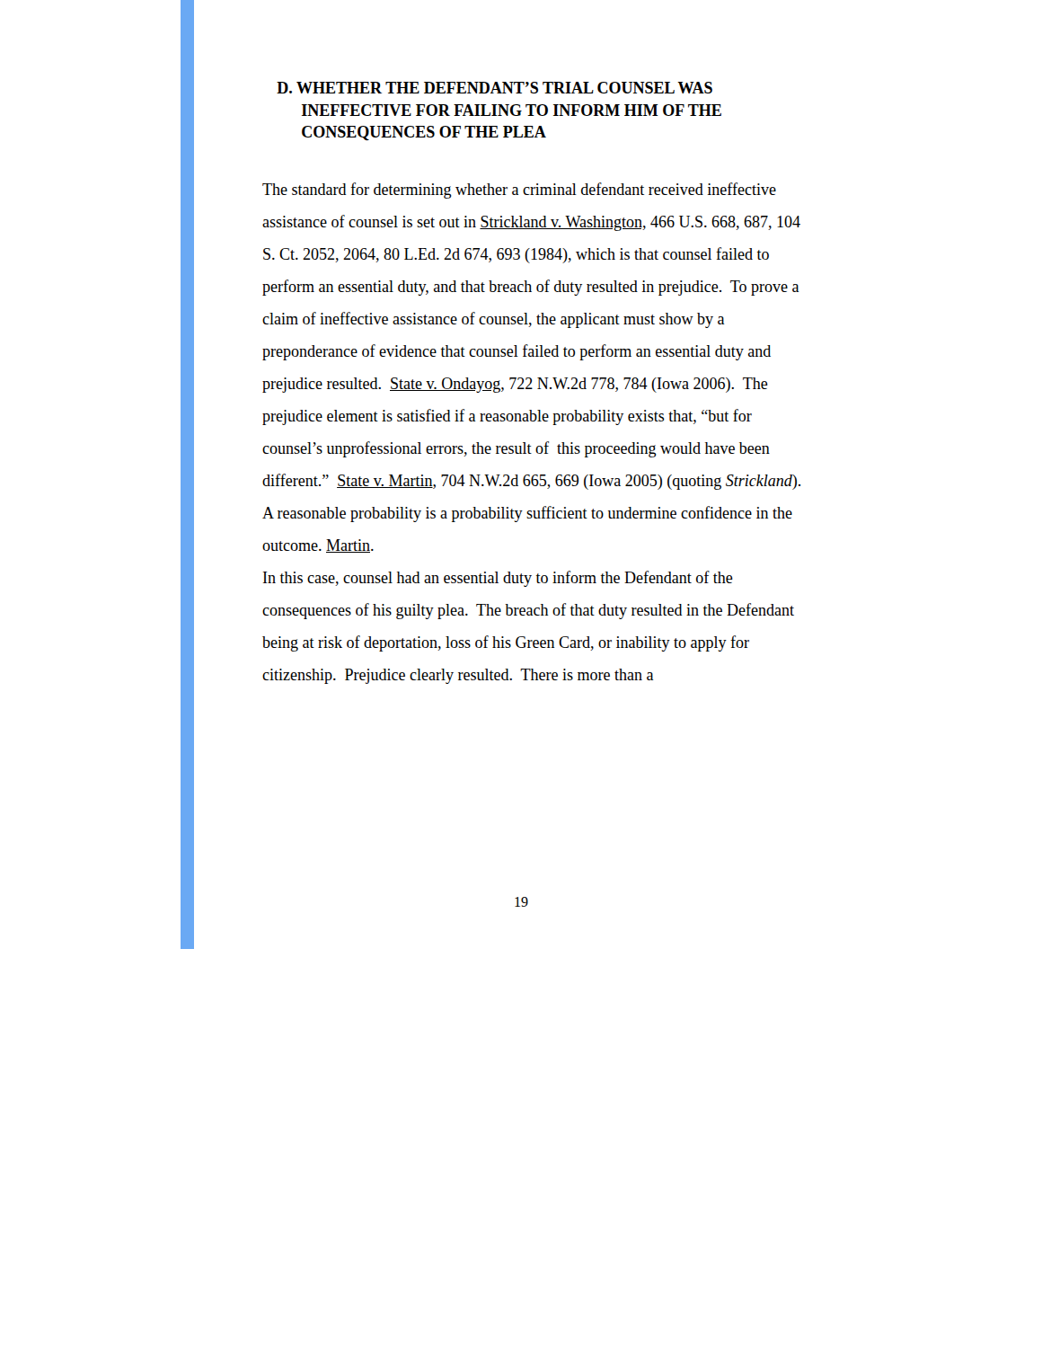D. Whether the Defendant’s Trial Counsel Was Ineffective for Failing to Inform Him of the Consequences of the Plea
The standard for determining whether a criminal defendant received ineffective assistance of counsel is set out in Strickland v. Washington, 466 U.S. 668, 687, 104 S. Ct. 2052, 2064, 80 L.Ed. 2d 674, 693 (1984), which is that counsel failed to perform an essential duty, and that breach of duty resulted in prejudice. To prove a claim of ineffective assistance of counsel, the applicant must show by a preponderance of evidence that counsel failed to perform an essential duty and prejudice resulted. State v. Ondayog, 722 N.W.2d 778, 784 (Iowa 2006). The prejudice element is satisfied if a reasonable probability exists that, “but for counsel’s unprofessional errors, the result of this proceeding would have been different.” State v. Martin, 704 N.W.2d 665, 669 (Iowa 2005) (quoting Strickland). A reasonable probability is a probability sufficient to undermine confidence in the outcome. Martin.
In this case, counsel had an essential duty to inform the Defendant of the consequences of his guilty plea. The breach of that duty resulted in the Defendant being at risk of deportation, loss of his Green Card, or inability to apply for citizenship. Prejudice clearly resulted. There is more than a
19